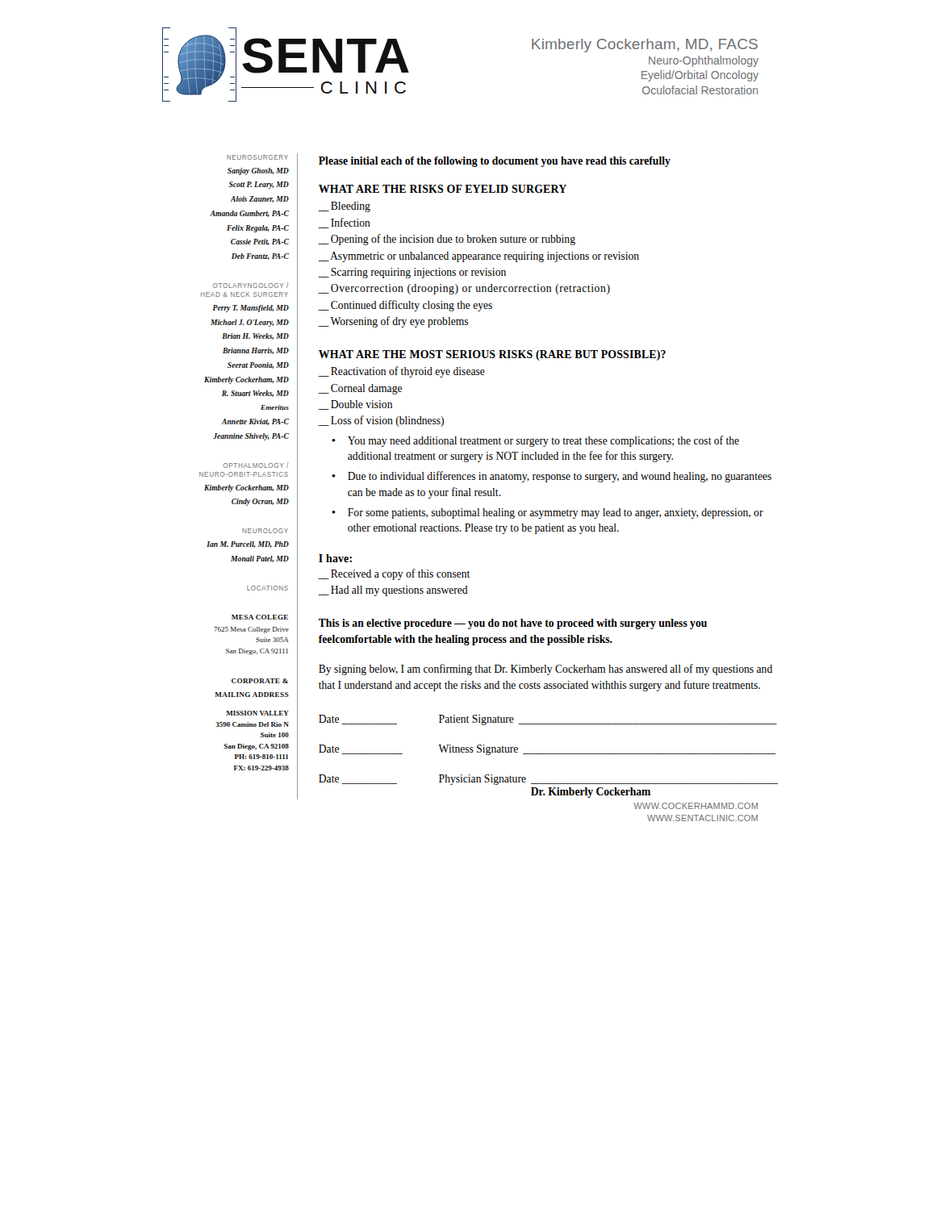SENTA
CLINIC
Kimberly Cockerham, MD, FACS
Neuro-Ophthalmology
Eyelid/Orbital Oncology
Oculofacial Restoration
Neurosurgery
Sanjay Ghosh, MD
Scott P. Leary, MD
Alois Zauner, MD
Amanda Gumbert, PA-C
Felix Regala, PA-C
Cassie Petit, PA-C
Deb Frantz, PA-C
Otolaryngology /
Head & Neck Surgery
Perry T. Mansfield, MD
Michael J. O'Leary, MD
Brian H. Weeks, MD
Brianna Harris, MD
Seerat Poonia, MD
Kimberly Cockerham, MD
R. Stuart Weeks, MD
Emeritus
Annette Kiviat, PA-C
Jeannine Shively, PA-C
Opthalmology /
Neuro-Orbit-Plastics
Kimberly Cockerham, MD
Cindy Ocran, MD
Neurology
Ian M. Purcell, MD, PhD
Monali Patel, MD
Locations
MESA COLEGE
7625 Mesa College Drive
Suite 305A
San Diego, CA 92111
CORPORATE &
MAILING ADDRESS
MISSION VALLEY
3590 Camino Del Rio N
Suite 100
San Diego, CA 92108
PH: 619-810-1111
FX: 619-229-4938
Please initial each of the following to document you have read this carefully
WHAT ARE THE RISKS OF EYELID SURGERY
__ Bleeding
__ Infection
__ Opening of the incision due to broken suture or rubbing
__ Asymmetric or unbalanced appearance requiring injections or revision
__ Scarring requiring injections or revision
__ Overcorrection (drooping) or undercorrection (retraction)
__ Continued difficulty closing the eyes
__ Worsening of dry eye problems
WHAT ARE THE MOST SERIOUS RISKS (RARE BUT POSSIBLE)?
__ Reactivation of thyroid eye disease
__ Corneal damage
__ Double vision
__ Loss of vision (blindness)
You may need additional treatment or surgery to treat these complications; the cost of the additional treatment or surgery is NOT included in the fee for this surgery.
Due to individual differences in anatomy, response to surgery, and wound healing, no guarantees can be made as to your final result.
For some patients, suboptimal healing or asymmetry may lead to anger, anxiety, depression, or other emotional reactions. Please try to be patient as you heal.
I have:
__ Received a copy of this consent
__ Had all my questions answered
This is an elective procedure — you do not have to proceed with surgery unless you feelcomfortable with the healing process and the possible risks.
By signing below, I am confirming that Dr. Kimberly Cockerham has answered all of my questions and that I understand and accept the risks and the costs associated withthis surgery and future treatments.
Date __________ Patient Signature _______________________________________________
Date ___________ Witness Signature ______________________________________________
Date __________ Physician Signature _____________________________________________
Dr. Kimberly Cockerham
WWW.COCKERHAMMD.COM
WWW.SENTACLINIC.COM